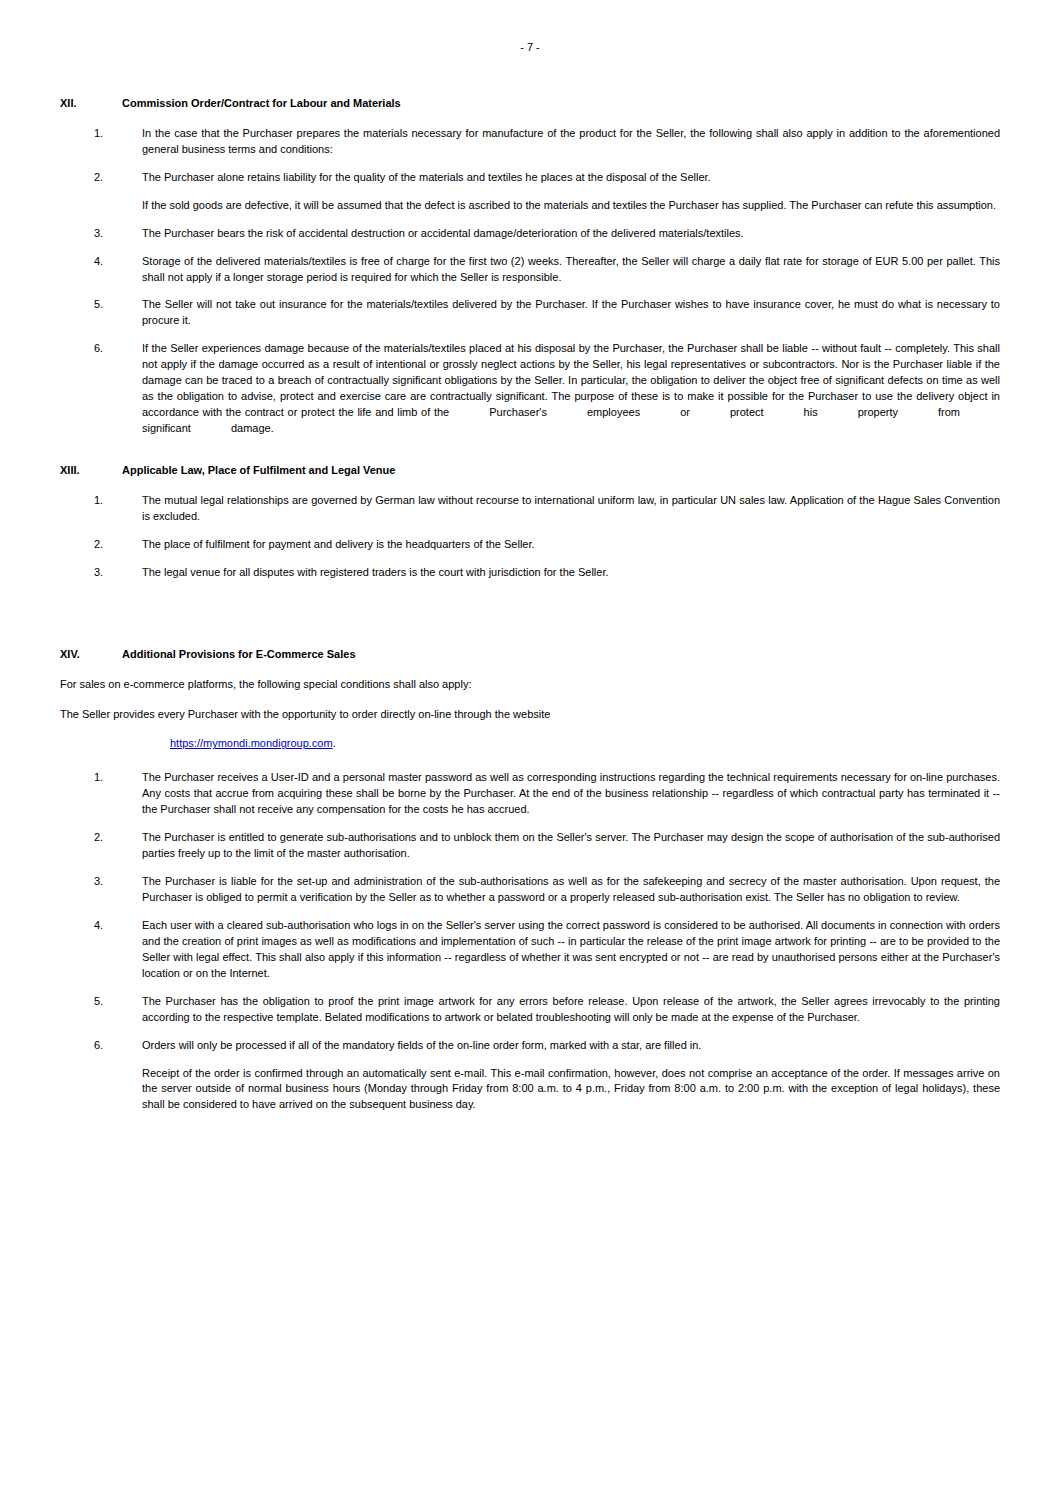- 7 -
XII. Commission Order/Contract for Labour and Materials
1.
In the case that the Purchaser prepares the materials necessary for manufacture of the product for the Seller, the following shall also apply in addition to the aforementioned general business terms and conditions:
2.
The Purchaser alone retains liability for the quality of the materials and textiles he places at the disposal of the Seller.
If the sold goods are defective, it will be assumed that the defect is ascribed to the materials and textiles the Purchaser has supplied. The Purchaser can refute this assumption.
3.
The Purchaser bears the risk of accidental destruction or accidental damage/deterioration of the delivered materials/textiles.
4.
Storage of the delivered materials/textiles is free of charge for the first two (2) weeks. Thereafter, the Seller will charge a daily flat rate for storage of EUR 5.00 per pallet. This shall not apply if a longer storage period is required for which the Seller is responsible.
5.
The Seller will not take out insurance for the materials/textiles delivered by the Purchaser. If the Purchaser wishes to have insurance cover, he must do what is necessary to procure it.
6.
If the Seller experiences damage because of the materials/textiles placed at his disposal by the Purchaser, the Purchaser shall be liable -- without fault -- completely. This shall not apply if the damage occurred as a result of intentional or grossly neglect actions by the Seller, his legal representatives or subcontractors. Nor is the Purchaser liable if the damage can be traced to a breach of contractually significant obligations by the Seller. In particular, the obligation to deliver the object free of significant defects on time as well as the obligation to advise, protect and exercise care are contractually significant. The purpose of these is to make it possible for the Purchaser to use the delivery object in accordance with the contract or protect the life and limb of the Purchaser's employees or protect his property from significant damage.
XIII. Applicable Law, Place of Fulfilment and Legal Venue
1.
The mutual legal relationships are governed by German law without recourse to international uniform law, in particular UN sales law. Application of the Hague Sales Convention is excluded.
2.
The place of fulfilment for payment and delivery is the headquarters of the Seller.
3.
The legal venue for all disputes with registered traders is the court with jurisdiction for the Seller.
XIV. Additional Provisions for E-Commerce Sales
For sales on e-commerce platforms, the following special conditions shall also apply:
The Seller provides every Purchaser with the opportunity to order directly on-line through the website
https://mymondi.mondigroup.com.
1.
The Purchaser receives a User-ID and a personal master password as well as corresponding instructions regarding the technical requirements necessary for on-line purchases. Any costs that accrue from acquiring these shall be borne by the Purchaser. At the end of the business relationship -- regardless of which contractual party has terminated it -- the Purchaser shall not receive any compensation for the costs he has accrued.
2.
The Purchaser is entitled to generate sub-authorisations and to unblock them on the Seller's server. The Purchaser may design the scope of authorisation of the sub-authorised parties freely up to the limit of the master authorisation.
3.
The Purchaser is liable for the set-up and administration of the sub-authorisations as well as for the safekeeping and secrecy of the master authorisation. Upon request, the Purchaser is obliged to permit a verification by the Seller as to whether a password or a properly released sub-authorisation exist. The Seller has no obligation to review.
4.
Each user with a cleared sub-authorisation who logs in on the Seller's server using the correct password is considered to be authorised. All documents in connection with orders and the creation of print images as well as modifications and implementation of such -- in particular the release of the print image artwork for printing -- are to be provided to the Seller with legal effect. This shall also apply if this information -- regardless of whether it was sent encrypted or not -- are read by unauthorised persons either at the Purchaser's location or on the Internet.
5.
The Purchaser has the obligation to proof the print image artwork for any errors before release. Upon release of the artwork, the Seller agrees irrevocably to the printing according to the respective template. Belated modifications to artwork or belated troubleshooting will only be made at the expense of the Purchaser.
6.
Orders will only be processed if all of the mandatory fields of the on-line order form, marked with a star, are filled in.
Receipt of the order is confirmed through an automatically sent e-mail. This e-mail confirmation, however, does not comprise an acceptance of the order. If messages arrive on the server outside of normal business hours (Monday through Friday from 8:00 a.m. to 4 p.m., Friday from 8:00 a.m. to 2:00 p.m. with the exception of legal holidays), these shall be considered to have arrived on the subsequent business day.